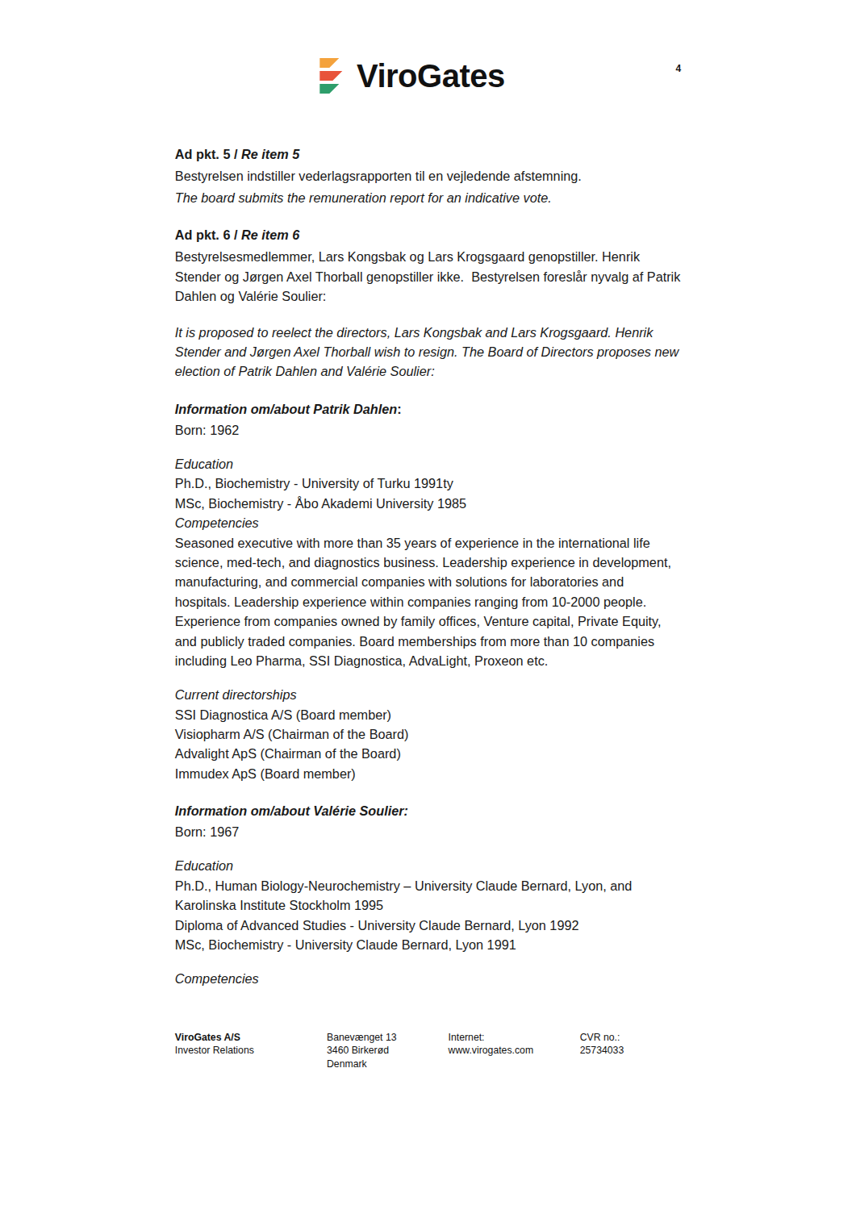4
ViroGates
Ad pkt. 5 / Re item 5
Bestyrelsen indstiller vederlagsrapporten til en vejledende afstemning.
The board submits the remuneration report for an indicative vote.
Ad pkt. 6 / Re item 6
Bestyrelsesmedlemmer, Lars Kongsbak og Lars Krogsgaard genopstiller. Henrik Stender og Jørgen Axel Thorball genopstiller ikke. Bestyrelsen foreslår nyvalg af Patrik Dahlen og Valérie Soulier:
It is proposed to reelect the directors, Lars Kongsbak and Lars Krogsgaard. Henrik Stender and Jørgen Axel Thorball wish to resign. The Board of Directors proposes new election of Patrik Dahlen and Valérie Soulier:
Information om/about Patrik Dahlen:
Born: 1962
Education
Ph.D., Biochemistry - University of Turku 1991ty
MSc, Biochemistry - Åbo Akademi University 1985
Competencies
Seasoned executive with more than 35 years of experience in the international life science, med-tech, and diagnostics business. Leadership experience in development, manufacturing, and commercial companies with solutions for laboratories and hospitals. Leadership experience within companies ranging from 10-2000 people. Experience from companies owned by family offices, Venture capital, Private Equity, and publicly traded companies. Board memberships from more than 10 companies including Leo Pharma, SSI Diagnostica, AdvaLight, Proxeon etc.
Current directorships
SSI Diagnostica A/S (Board member)
Visiopharm A/S (Chairman of the Board)
Advalight ApS (Chairman of the Board)
Immudex ApS (Board member)
Information om/about Valérie Soulier:
Born: 1967
Education
Ph.D., Human Biology-Neurochemistry – University Claude Bernard, Lyon, and Karolinska Institute Stockholm 1995
Diploma of Advanced Studies - University Claude Bernard, Lyon 1992
MSc, Biochemistry - University Claude Bernard, Lyon 1991
Competencies
| ViroGates A/S | Banevænget 13 | Internet: | CVR no.: |
| Investor Relations | 3460 Birkerød | www.virogates.com | 25734033 |
| | Denmark | | |